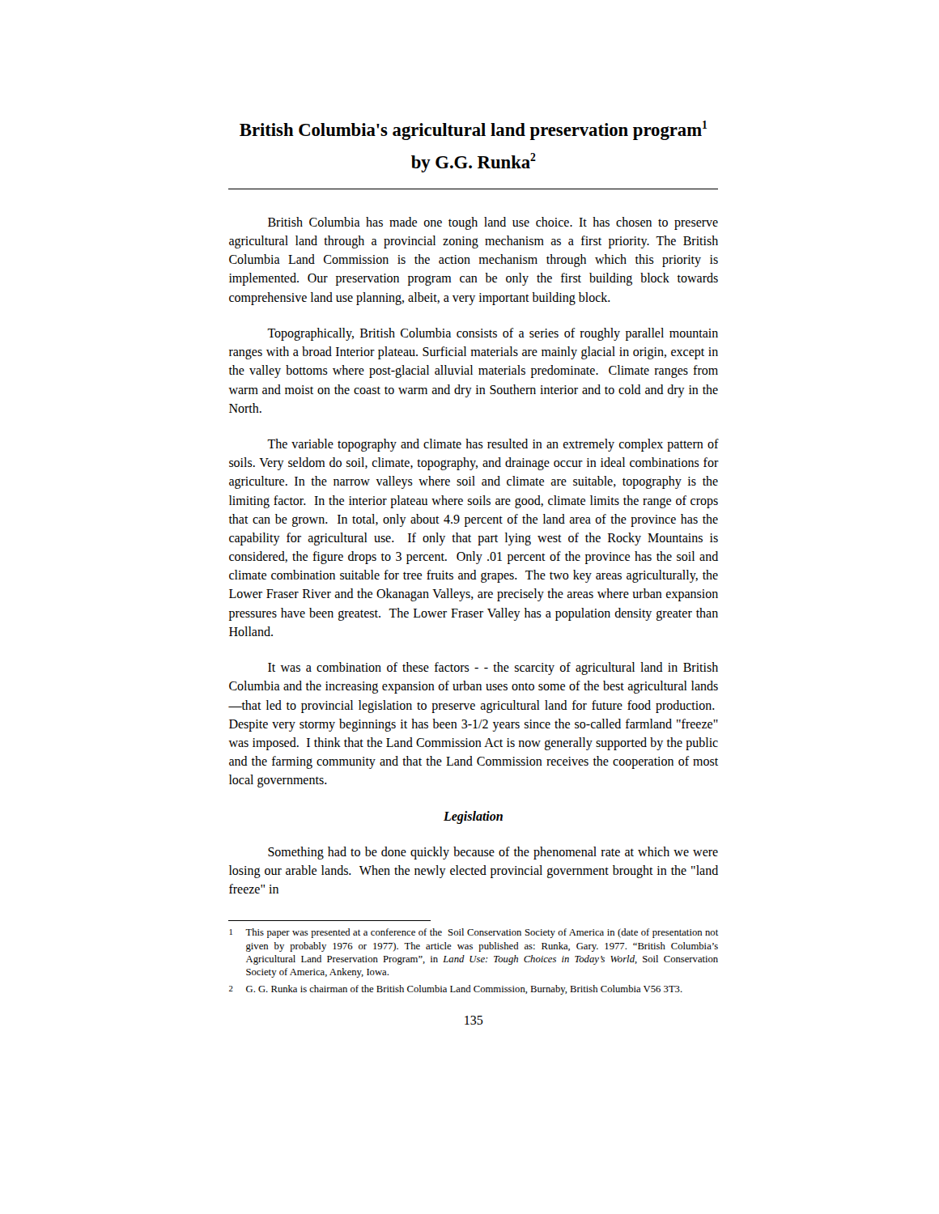British Columbia's agricultural land preservation program1 by G.G. Runka2
British Columbia has made one tough land use choice. It has chosen to preserve agricultural land through a provincial zoning mechanism as a first priority. The British Columbia Land Commission is the action mechanism through which this priority is implemented. Our preservation program can be only the first building block towards comprehensive land use planning, albeit, a very important building block.
Topographically, British Columbia consists of a series of roughly parallel mountain ranges with a broad Interior plateau. Surficial materials are mainly glacial in origin, except in the valley bottoms where post-glacial alluvial materials predominate. Climate ranges from warm and moist on the coast to warm and dry in Southern interior and to cold and dry in the North.
The variable topography and climate has resulted in an extremely complex pattern of soils. Very seldom do soil, climate, topography, and drainage occur in ideal combinations for agriculture. In the narrow valleys where soil and climate are suitable, topography is the limiting factor. In the interior plateau where soils are good, climate limits the range of crops that can be grown. In total, only about 4.9 percent of the land area of the province has the capability for agricultural use. If only that part lying west of the Rocky Mountains is considered, the figure drops to 3 percent. Only .01 percent of the province has the soil and climate combination suitable for tree fruits and grapes. The two key areas agriculturally, the Lower Fraser River and the Okanagan Valleys, are precisely the areas where urban expansion pressures have been greatest. The Lower Fraser Valley has a population density greater than Holland.
It was a combination of these factors - - the scarcity of agricultural land in British Columbia and the increasing expansion of urban uses onto some of the best agricultural lands—that led to provincial legislation to preserve agricultural land for future food production. Despite very stormy beginnings it has been 3-1/2 years since the so-called farmland "freeze" was imposed. I think that the Land Commission Act is now generally supported by the public and the farming community and that the Land Commission receives the cooperation of most local governments.
Legislation
Something had to be done quickly because of the phenomenal rate at which we were losing our arable lands. When the newly elected provincial government brought in the "land freeze" in
1
This paper was presented at a conference of the Soil Conservation Society of America in (date of presentation not given by probably 1976 or 1977). The article was published as: Runka, Gary. 1977. “British Columbia’s Agricultural Land Preservation Program”, in Land Use: Tough Choices in Today’s World, Soil Conservation Society of America, Ankeny, Iowa.
2
G. G. Runka is chairman of the British Columbia Land Commission, Burnaby, British Columbia V56 3T3.
135